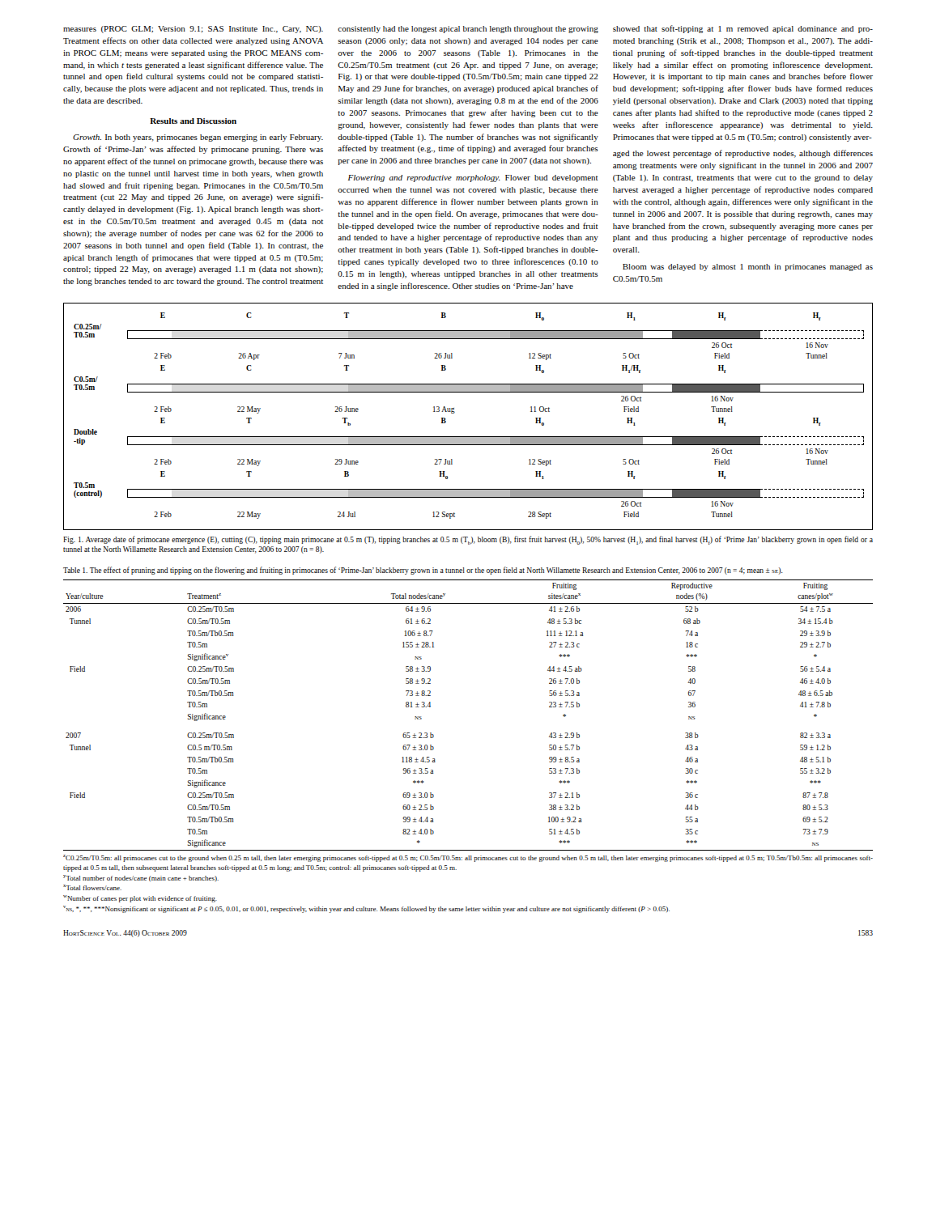measures (PROC GLM; Version 9.1; SAS Institute Inc., Cary, NC). Treatment effects on other data collected were analyzed using ANOVA in PROC GLM; means were separated using the PROC MEANS command, in which t tests generated a least significant difference value. The tunnel and open field cultural systems could not be compared statistically, because the plots were adjacent and not replicated. Thus, trends in the data are described.
Results and Discussion
Growth. In both years, primocanes began emerging in early February. Growth of ‘Prime-Jan’ was affected by primocane pruning. There was no apparent effect of the tunnel on primocane growth, because there was no plastic on the tunnel until harvest time in both years, when growth had slowed and fruit ripening began. Primocanes in the C0.5m/T0.5m treatment (cut 22 May and tipped 26 June, on average) were significantly delayed in development (Fig. 1). Apical branch length was shortest in the C0.5m/T0.5m treatment and averaged 0.45 m (data not shown); the average number of nodes per cane was 62 for the 2006 to 2007 seasons in both tunnel and open field (Table 1). In contrast, the apical branch length of primocanes that were tipped at 0.5 m (T0.5m; control; tipped 22 May, on average) averaged 1.1 m (data not shown); the long branches tended to arc toward the ground. The control treatment consistently had the longest apical branch length throughout the growing season (2006 only; data not shown) and averaged 104 nodes per cane over the 2006 to 2007 seasons (Table 1). Primocanes in the C0.25m/T0.5m treatment (cut 26 Apr. and tipped 7 June, on average; Fig. 1) or that were double-tipped (T0.5m/Tb0.5m; main cane tipped 22 May and 29 June for branches, on average) produced apical branches of similar length (data not shown), averaging 0.8 m at the end of the 2006 to 2007 seasons. Primocanes that grew after having been cut to the ground, however, consistently had fewer nodes than plants that were double-tipped (Table 1). The number of branches was not significantly affected by treatment (e.g., time of tipping) and averaged four branches per cane in 2006 and three branches per cane in 2007 (data not shown).
Flowering and reproductive morphology. Flower bud development occurred when the tunnel was not covered with plastic, because there was no apparent difference in flower number between plants grown in the tunnel and in the open field. On average, primocanes that were double-tipped developed twice the number of reproductive nodes and fruit and tended to have a higher percentage of reproductive nodes than any other treatment in both years (Table 1). Soft-tipped branches in double-tipped canes typically developed two to three inflorescences (0.10 to 0.15 m in length), whereas untipped branches in all other treatments ended in a single inflorescence. Other studies on ‘Prime-Jan’ have
showed that soft-tipping at 1 m removed apical dominance and promoted branching (Strik et al., 2008; Thompson et al., 2007). The additional pruning of soft-tipped branches in the double-tipped treatment likely had a similar effect on promoting inflorescence development. However, it is important to tip main canes and branches before flower bud development; soft-tipping after flower buds have formed reduces yield (personal observation). Drake and Clark (2003) noted that tipping canes after plants had shifted to the reproductive mode (canes tipped 2 weeks after inflorescence appearance) was detrimental to yield. Primocanes that were tipped at 0.5 m (T0.5m; control) consistently aver-
aged the lowest percentage of reproductive nodes, although differences among treatments were only significant in the tunnel in 2006 and 2007 (Table 1). In contrast, treatments that were cut to the ground to delay harvest averaged a higher percentage of reproductive nodes compared with the control, although again, differences were only significant in the tunnel in 2006 and 2007. It is possible that during regrowth, canes may have branched from the crown, subsequently averaging more canes per plant and thus producing a higher percentage of reproductive nodes overall.
Bloom was delayed by almost 1 month in primocanes managed as C0.5m/T0.5m
| | E | C | T | B | H 0 | H 1 | H f | H f |
| C0.25m/ T0.5m | |
| | 2 Feb | 26 Apr | 7 Jun | 26 Jul | 12 Sept | 5 Oct | 26 Oct Field | 16 Nov Tunnel |
| | E | C | T | B | H 0 | H 1 /H f | H f | |
| C0.5m/ T0.5m | |
| | 2 Feb | 22 May | 26 June | 13 Aug | 11 Oct | 26 Oct Field | 16 Nov Tunnel | |
| | E | T | T b | B | H 0 | H 1 | H f | H f |
| Double -tip | |
| | 2 Feb | 22 May | 29 June | 27 Jul | 12 Sept | 5 Oct | 26 Oct Field | 16 Nov Tunnel |
| | E | T | B | H 0 | H 1 | H f | H f | |
| T0.5m (control) | |
| | 2 Feb | 22 May | 24 Jul | 12 Sept | 28 Sept | 26 Oct Field | 16 Nov Tunnel | |
Fig. 1. Average date of primocane emergence (E), cutting (C), tipping main primocane at 0.5 m (T), tipping branches at 0.5 m (Tb), bloom (B), first fruit harvest (H0), 50% harvest (H1), and final harvest (Hf) of ‘Prime Jan’ blackberry grown in open field or a tunnel at the North Willamette Research and Extension Center, 2006 to 2007 (n = 8).
Table 1. The effect of pruning and tipping on the flowering and fruiting in primocanes of ‘Prime-Jan’ blackberry grown in a tunnel or the open field at North Willamette Research and Extension Center, 2006 to 2007 (n = 4; mean ± se).
| Year/culture | Treatment z | Total nodes/cane y | Fruiting sites/cane x | Reproductive nodes (%) | Fruiting canes/plot w |
| --- | --- | --- | --- | --- | --- |
| 2006 | C0.25m/T0.5m | 64 ± 9.6 | 41 ± 2.6 b | 52 b | 54 ± 7.5 a |
| Tunnel | C0.5m/T0.5m | 61 ± 6.2 | 48 ± 5.3 bc | 68 ab | 34 ± 15.4 b |
| | T0.5m/Tb0.5m | 106 ± 8.7 | 111 ± 12.1 a | 74 a | 29 ± 3.9 b |
| | T0.5m | 155 ± 28.1 | 27 ± 2.3 c | 18 c | 29 ± 2.7 b |
| | Significance v | ns | *** | *** | * |
| Field | C0.25m/T0.5m | 58 ± 3.9 | 44 ± 4.5 ab | 58 | 56 ± 5.4 a |
| | C0.5m/T0.5m | 58 ± 9.2 | 26 ± 7.0 b | 40 | 46 ± 4.0 b |
| | T0.5m/Tb0.5m | 73 ± 8.2 | 56 ± 5.3 a | 67 | 48 ± 6.5 ab |
| | T0.5m | 81 ± 3.4 | 23 ± 7.5 b | 36 | 41 ± 7.8 b |
| | Significance | ns | * | ns | * |
| 2007 | C0.25m/T0.5m | 65 ± 2.3 b | 43 ± 2.9 b | 38 b | 82 ± 3.3 a |
| Tunnel | C0.5 m/T0.5m | 67 ± 3.0 b | 50 ± 5.7 b | 43 a | 59 ± 1.2 b |
| | T0.5m/Tb0.5m | 118 ± 4.5 a | 99 ± 8.5 a | 46 a | 48 ± 5.1 b |
| | T0.5m | 96 ± 3.5 a | 53 ± 7.3 b | 30 c | 55 ± 3.2 b |
| | Significance | *** | *** | *** | *** |
| Field | C0.25m/T0.5m | 69 ± 3.0 b | 37 ± 2.1 b | 36 c | 87 ± 7.8 |
| | C0.5m/T0.5m | 60 ± 2.5 b | 38 ± 3.2 b | 44 b | 80 ± 5.3 |
| | T0.5m/Tb0.5m | 99 ± 4.4 a | 100 ± 9.2 a | 55 a | 69 ± 5.2 |
| | T0.5m | 82 ± 4.0 b | 51 ± 4.5 b | 35 c | 73 ± 7.9 |
| | Significance | * | *** | *** | ns |
zC0.25m/T0.5m: all primocanes cut to the ground when 0.25 m tall, then later emerging primocanes soft-tipped at 0.5 m; C0.5m/T0.5m: all primocanes cut to the ground when 0.5 m tall, then later emerging primocanes soft-tipped at 0.5 m; T0.5m/Tb0.5m: all primocanes soft-tipped at 0.5 m tall, then subsequent lateral branches soft-tipped at 0.5 m long; and T0.5m; control: all primocanes soft-tipped at 0.5 m.
yTotal number of nodes/cane (main cane + branches).
xTotal flowers/cane.
wNumber of canes per plot with evidence of fruiting.
vns, *, **, ***Nonsignificant or significant at P ≤ 0.05, 0.01, or 0.001, respectively, within year and culture. Means followed by the same letter within year and culture are not significantly different (P > 0.05).
HortScience Vol. 44(6) October 2009
1583